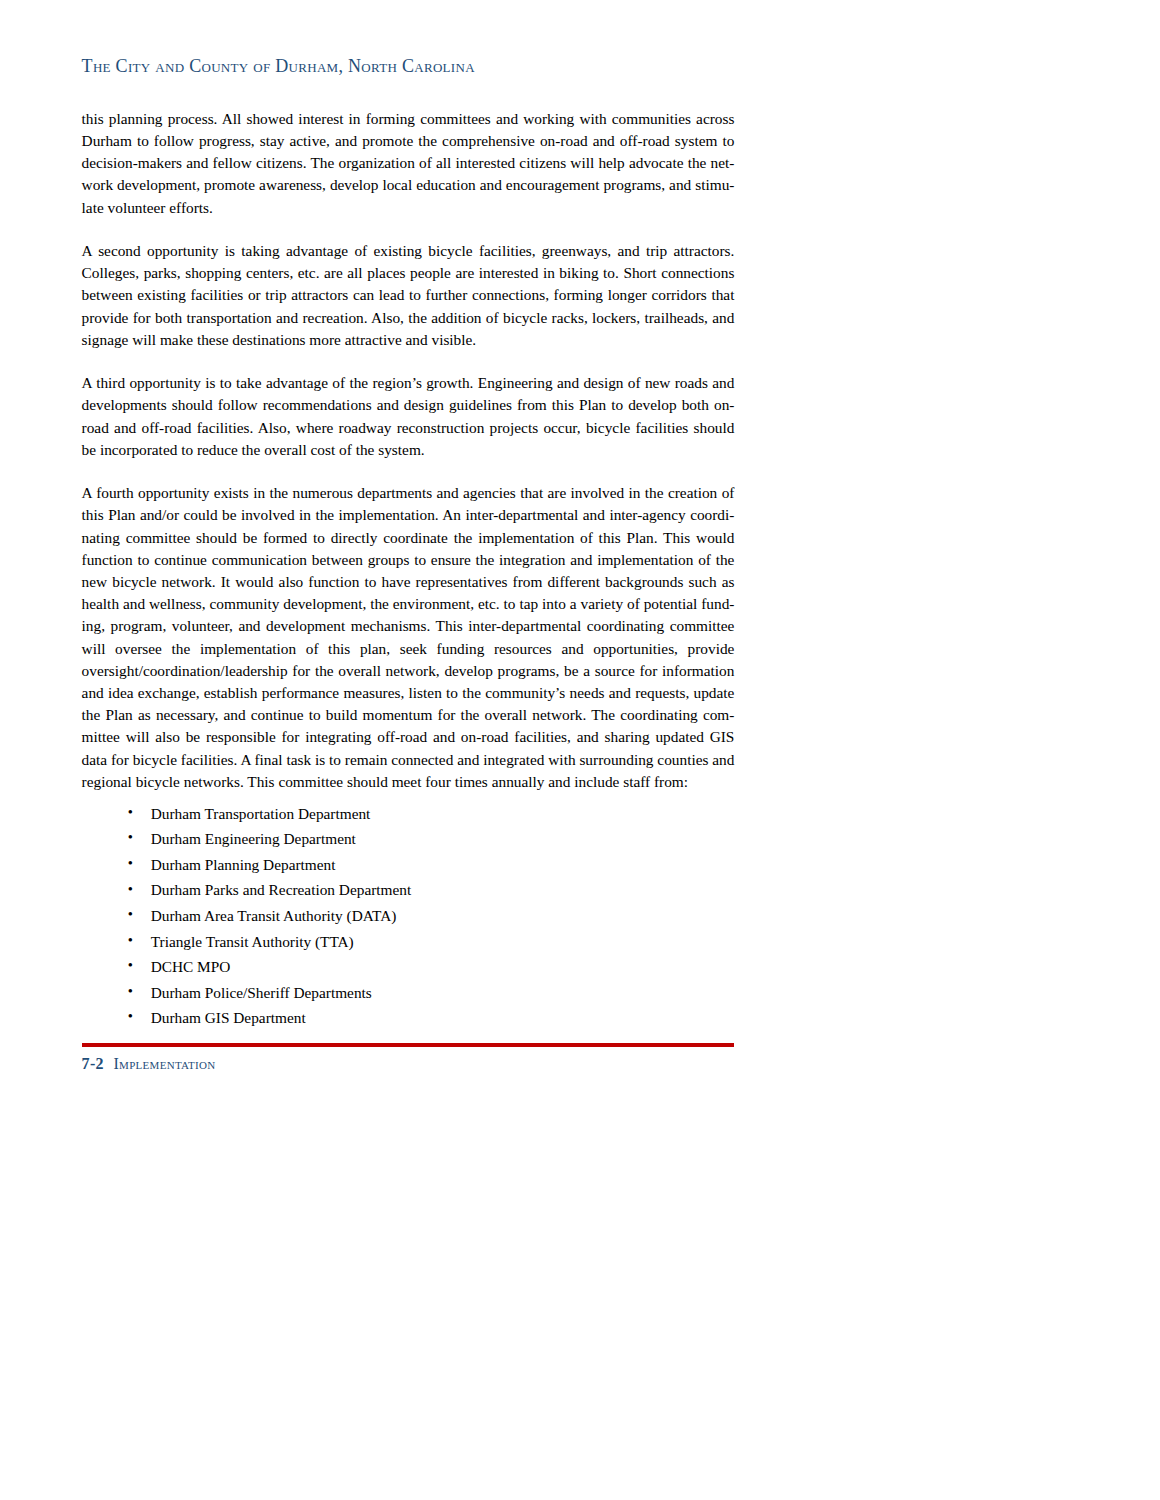The City and County of Durham, North Carolina
this planning process. All showed interest in forming committees and working with communities across Durham to follow progress, stay active, and promote the comprehensive on-road and off-road system to decision-makers and fellow citizens. The organization of all interested citizens will help advocate the network development, promote awareness, develop local education and encouragement programs, and stimulate volunteer efforts.
A second opportunity is taking advantage of existing bicycle facilities, greenways, and trip attractors. Colleges, parks, shopping centers, etc. are all places people are interested in biking to. Short connections between existing facilities or trip attractors can lead to further connections, forming longer corridors that provide for both transportation and recreation. Also, the addition of bicycle racks, lockers, trailheads, and signage will make these destinations more attractive and visible.
A third opportunity is to take advantage of the region’s growth. Engineering and design of new roads and developments should follow recommendations and design guidelines from this Plan to develop both on-road and off-road facilities. Also, where roadway reconstruction projects occur, bicycle facilities should be incorporated to reduce the overall cost of the system.
A fourth opportunity exists in the numerous departments and agencies that are involved in the creation of this Plan and/or could be involved in the implementation. An inter-departmental and inter-agency coordinating committee should be formed to directly coordinate the implementation of this Plan. This would function to continue communication between groups to ensure the integration and implementation of the new bicycle network. It would also function to have representatives from different backgrounds such as health and wellness, community development, the environment, etc. to tap into a variety of potential funding, program, volunteer, and development mechanisms. This inter-departmental coordinating committee will oversee the implementation of this plan, seek funding resources and opportunities, provide oversight/coordination/leadership for the overall network, develop programs, be a source for information and idea exchange, establish performance measures, listen to the community’s needs and requests, update the Plan as necessary, and continue to build momentum for the overall network. The coordinating committee will also be responsible for integrating off-road and on-road facilities, and sharing updated GIS data for bicycle facilities. A final task is to remain connected and integrated with surrounding counties and regional bicycle networks. This committee should meet four times annually and include staff from:
Durham Transportation Department
Durham Engineering Department
Durham Planning Department
Durham Parks and Recreation Department
Durham Area Transit Authority (DATA)
Triangle Transit Authority (TTA)
DCHC MPO
Durham Police/Sheriff Departments
Durham GIS Department
7-2 Implementation